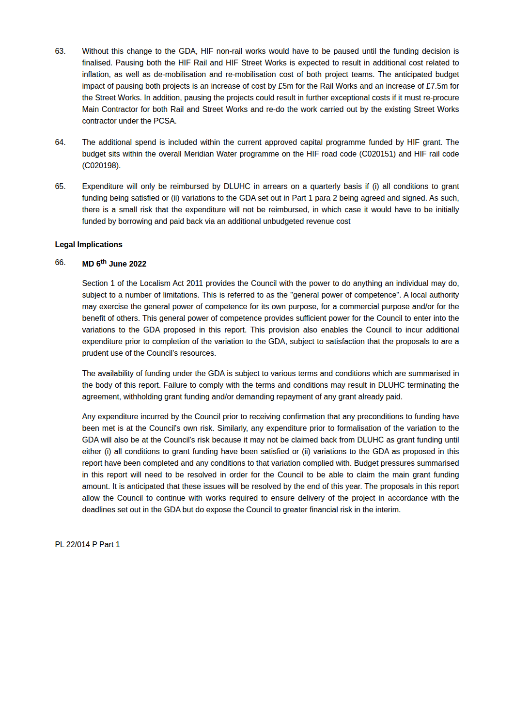63. Without this change to the GDA, HIF non-rail works would have to be paused until the funding decision is finalised. Pausing both the HIF Rail and HIF Street Works is expected to result in additional cost related to inflation, as well as de-mobilisation and re-mobilisation cost of both project teams. The anticipated budget impact of pausing both projects is an increase of cost by £5m for the Rail Works and an increase of £7.5m for the Street Works. In addition, pausing the projects could result in further exceptional costs if it must re-procure Main Contractor for both Rail and Street Works and re-do the work carried out by the existing Street Works contractor under the PCSA.
64. The additional spend is included within the current approved capital programme funded by HIF grant. The budget sits within the overall Meridian Water programme on the HIF road code (C020151) and HIF rail code (C020198).
65. Expenditure will only be reimbursed by DLUHC in arrears on a quarterly basis if (i) all conditions to grant funding being satisfied or (ii) variations to the GDA set out in Part 1 para 2 being agreed and signed. As such, there is a small risk that the expenditure will not be reimbursed, in which case it would have to be initially funded by borrowing and paid back via an additional unbudgeted revenue cost
Legal Implications
66.
MD 6th June 2022
Section 1 of the Localism Act 2011 provides the Council with the power to do anything an individual may do, subject to a number of limitations. This is referred to as the "general power of competence". A local authority may exercise the general power of competence for its own purpose, for a commercial purpose and/or for the benefit of others. This general power of competence provides sufficient power for the Council to enter into the variations to the GDA proposed in this report. This provision also enables the Council to incur additional expenditure prior to completion of the variation to the GDA, subject to satisfaction that the proposals to are a prudent use of the Council's resources.
The availability of funding under the GDA is subject to various terms and conditions which are summarised in the body of this report. Failure to comply with the terms and conditions may result in DLUHC terminating the agreement, withholding grant funding and/or demanding repayment of any grant already paid.
Any expenditure incurred by the Council prior to receiving confirmation that any preconditions to funding have been met is at the Council's own risk. Similarly, any expenditure prior to formalisation of the variation to the GDA will also be at the Council's risk because it may not be claimed back from DLUHC as grant funding until either (i) all conditions to grant funding have been satisfied or (ii) variations to the GDA as proposed in this report have been completed and any conditions to that variation complied with. Budget pressures summarised in this report will need to be resolved in order for the Council to be able to claim the main grant funding amount. It is anticipated that these issues will be resolved by the end of this year. The proposals in this report allow the Council to continue with works required to ensure delivery of the project in accordance with the deadlines set out in the GDA but do expose the Council to greater financial risk in the interim.
PL 22/014 P Part 1